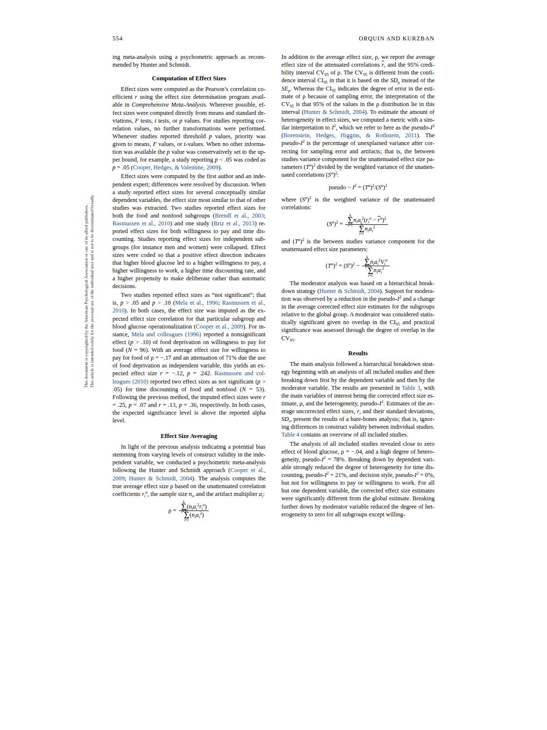This document is copyrighted by the American Psychological Association or one of its allied publishers.
This article is intended solely for the personal use of the individual user and is not to be disseminated broadly.
554 ORQUIN AND KURZBAN
ing meta-analysis using a psychometric approach as recommended by Hunter and Schmidt.
Computation of Effect Sizes
Effect sizes were computed as the Pearson’s correlation coefficient r using the effect size determination program available in Comprehensive Meta-Analysis. Wherever possible, effect sizes were computed directly from means and standard deviations, F tests, t tests, or p values. For studies reporting correlation values, no further transformations were performed. Whenever studies reported threshold p values, priority was given to means, F values, or t-values. When no other information was available the p value was conservatively set to the upper bound, for example, a study reporting p < .05 was coded as p = .05 (Cooper, Hedges, & Valentine, 2009).
Effect sizes were computed by the first author and an independent expert; differences were resolved by discussion. When a study reported effect sizes for several conceptually similar dependent variables, the effect size most similar to that of other studies was extracted. Two studies reported effect sizes for both the food and nonfood subgroups (Brendl et al., 2003; Rasmussen et al., 2010) and one study (Briz et al., 2013) reported effect sizes for both willingness to pay and time discounting. Studies reporting effect sizes for independent subgroups (for instance men and women) were collapsed. Effect sizes were coded so that a positive effect direction indicates that higher blood glucose led to a higher willingness to pay, a higher willingness to work, a higher time discounting rate, and a higher propensity to make deliberate rather than automatic decisions.
Two studies reported effect sizes as “not significant”; that is, p > .05 and p > .10 (Mela et al., 1996; Rasmussen et al., 2010). In both cases, the effect size was imputed as the expected effect size correlation for that particular subgroup and blood glucose operationalization (Cooper et al., 2009). For instance, Mela and colleagues (1996) reported a nonsignificant effect (p > .10) of food deprivation on willingness to pay for food (N = 96). With an average effect size for willingness to pay for food of ρ = −.17 and an attenuation of 71% due the use of food deprivation as independent variable, this yields an expected effect size r = −.12, p = .242. Rasmussen and colleagues (2010) reported two effect sizes as not significant (p > .05) for time discounting of food and nonfood (N = 53). Following the previous method, the imputed effect sizes were r = .25, p = .07 and r = .13, p = .36, respectively. In both cases, the expected significance level is above the reported alpha level.
Effect Size Averaging
In light of the previous analysis indicating a potential bias stemming from varying levels of construct validity in the independent variable, we conducted a psychometric meta-analysis following the Hunter and Schmidt approach (Cooper et al., 2009; Hunter & Schmidt, 2004). The analysis computes the true average effect size ρ based on the unattenuated correlation coefficients riu, the sample size ni, and the artifact multiplier ai:
ρ = Σki=1(ni ai2riu) Σki=1(ni ai2)
In addition to the average effect size, ρ, we report the average effect size of the attenuated correlations r, and the 95% credibility interval CV95 of ρ. The CV95 is different from the confidence interval CI95 in that it is based on the SDρ instead of the SEρ. Whereas the CI95 indicates the degree of error in the estimate of ρ because of sampling error, the interpretation of the CV95 is that 95% of the values in the ρ distribution lie in this interval (Hunter & Schmidt, 2004). To estimate the amount of heterogeneity in effect sizes, we computed a metric with a similar interpretation to I2, which we refer to here as the pseudo-I2 (Borenstein, Hedges, Higgins, & Rothstein, 2011). The pseudo-I2 is the percentage of unexplained variance after correcting for sampling error and artifacts; that is, the between studies variance component for the unattenuated effect size parameters (Tu)2 divided by the weighted variance of the unattenuated correlations (Su)2:
pseudo − I2 = (Tu)2/(Su)2
where (Su)2 is the weighted variance of the unattenuated correlations:
(Su)2 = Σki=1 ni ai2(riu − ru)2 Σki=1 ni ai2
and (Tu)2 is the between studies variance component for the unattenuated effect size parameters:
(Tu)2 = (Su)2 − Σki=1 ni ai2Viu Σki=1 ni ai2
The moderator analysis was based on a hierarchical breakdown strategy (Hunter & Schmidt, 2004). Support for moderation was observed by a reduction in the pseudo-I2 and a change in the average corrected effect size estimates for the subgroups relative to the global group. A moderator was considered statistically significant given no overlap in the CI95 and practical significance was assessed through the degree of overlap in the CV95.
Results
The main analysis followed a hierarchical breakdown strategy beginning with an analysis of all included studies and then breaking down first by the dependent variable and then by the moderator variable. The results are presented in Table 3, with the main variables of interest being the corrected effect size estimate, ρ, and the heterogeneity, pseudo-I2. Estimates of the average uncorrected effect sizes, r, and their standard deviations, SDr, present the results of a bare-bones analysis; that is, ignoring differences in construct validity between individual studies. Table 4 contains an overview of all included studies.
The analysis of all included studies revealed close to zero effect of blood glucose, ρ = −.04, and a high degree of heterogeneity, pseudo-I2 = 78%. Breaking down by dependent variable strongly reduced the degree of heterogeneity for time discounting, pseudo-I2 = 21%, and decision style, pseudo-I2 = 0%, but not for willingness to pay or willingness to work. For all but one dependent variable, the corrected effect size estimates were significantly different from the global estimate. Breaking further down by moderator variable reduced the degree of heterogeneity to zero for all subgroups except willing-